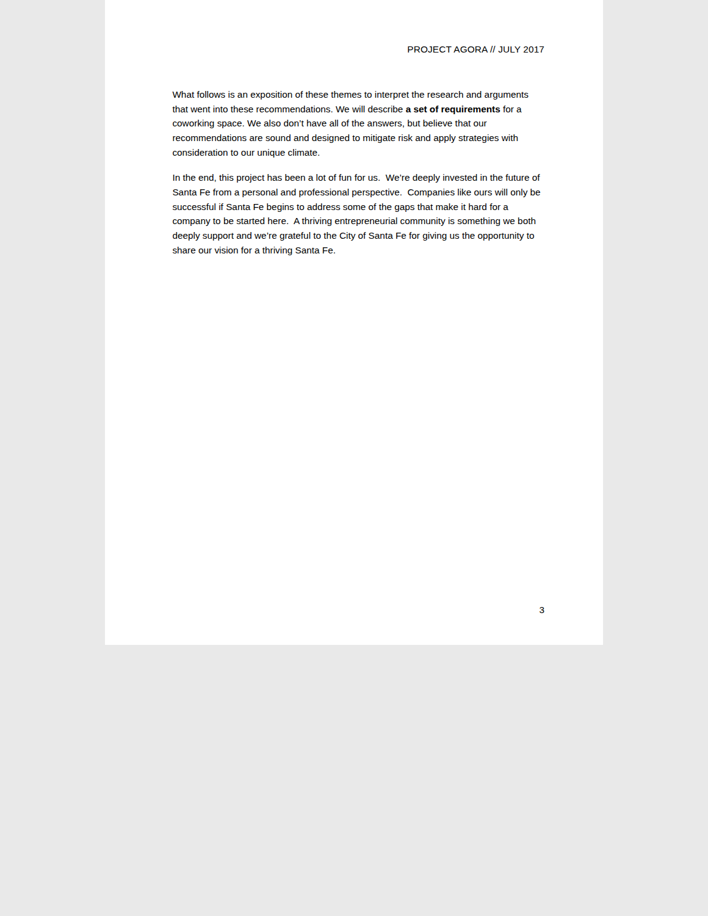PROJECT AGORA // JULY 2017
What follows is an exposition of these themes to interpret the research and arguments that went into these recommendations. We will describe a set of requirements for a coworking space. We also don’t have all of the answers, but believe that our recommendations are sound and designed to mitigate risk and apply strategies with consideration to our unique climate.
In the end, this project has been a lot of fun for us. We’re deeply invested in the future of Santa Fe from a personal and professional perspective. Companies like ours will only be successful if Santa Fe begins to address some of the gaps that make it hard for a company to be started here. A thriving entrepreneurial community is something we both deeply support and we’re grateful to the City of Santa Fe for giving us the opportunity to share our vision for a thriving Santa Fe.
3